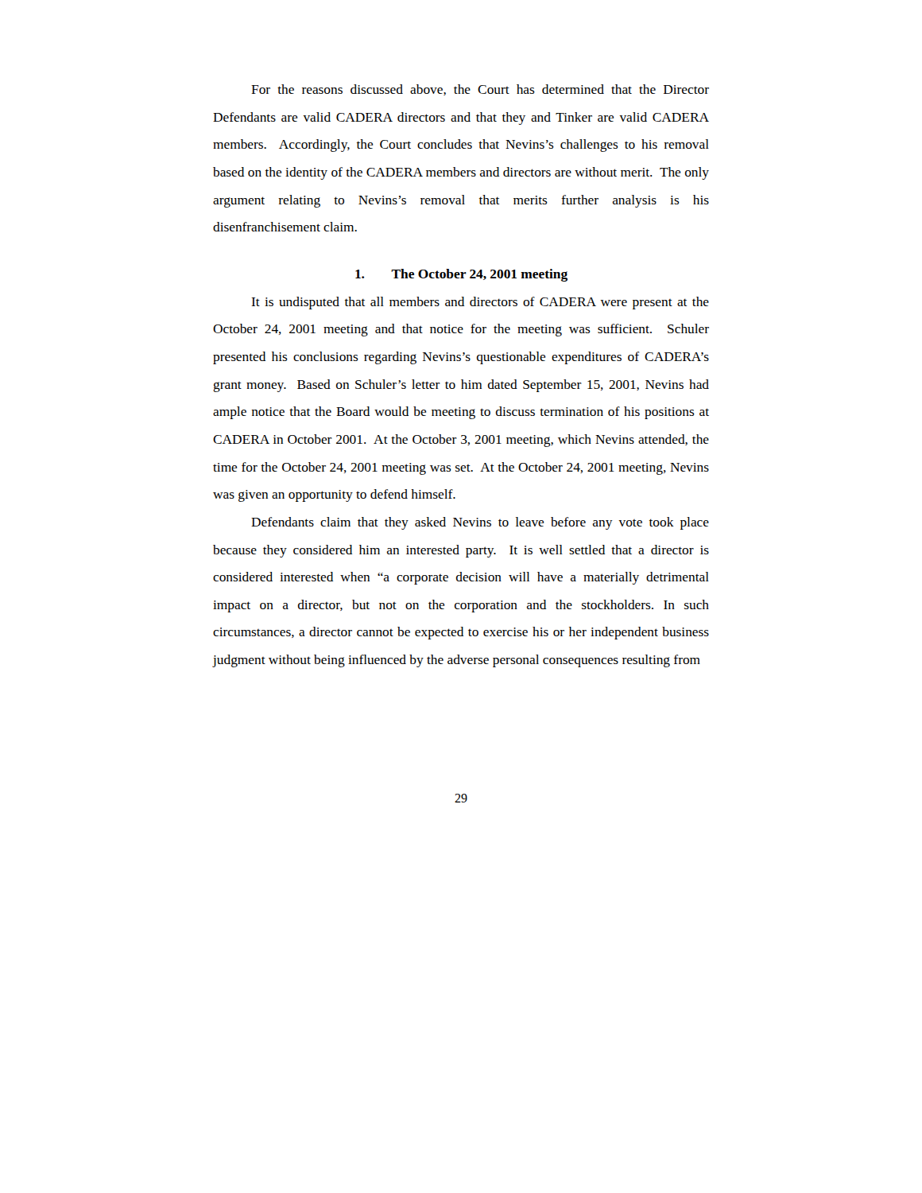For the reasons discussed above, the Court has determined that the Director Defendants are valid CADERA directors and that they and Tinker are valid CADERA members. Accordingly, the Court concludes that Nevins’s challenges to his removal based on the identity of the CADERA members and directors are without merit. The only argument relating to Nevins’s removal that merits further analysis is his disenfranchisement claim.
1. The October 24, 2001 meeting
It is undisputed that all members and directors of CADERA were present at the October 24, 2001 meeting and that notice for the meeting was sufficient. Schuler presented his conclusions regarding Nevins’s questionable expenditures of CADERA’s grant money. Based on Schuler’s letter to him dated September 15, 2001, Nevins had ample notice that the Board would be meeting to discuss termination of his positions at CADERA in October 2001. At the October 3, 2001 meeting, which Nevins attended, the time for the October 24, 2001 meeting was set. At the October 24, 2001 meeting, Nevins was given an opportunity to defend himself.
Defendants claim that they asked Nevins to leave before any vote took place because they considered him an interested party. It is well settled that a director is considered interested when “a corporate decision will have a materially detrimental impact on a director, but not on the corporation and the stockholders. In such circumstances, a director cannot be expected to exercise his or her independent business judgment without being influenced by the adverse personal consequences resulting from
29